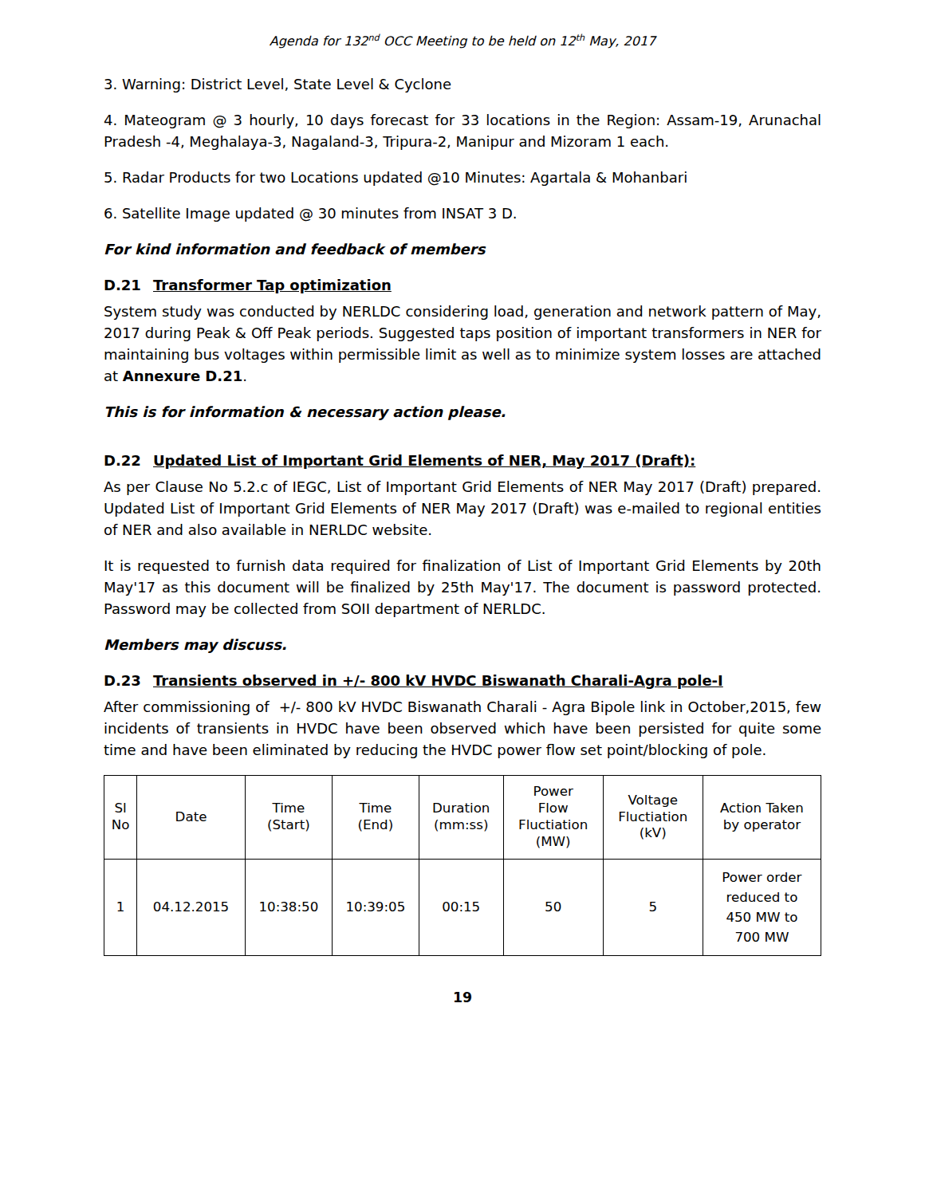Agenda for 132nd OCC Meeting to be held on 12th May, 2017
3. Warning: District Level, State Level & Cyclone
4. Mateogram @ 3 hourly, 10 days forecast for 33 locations in the Region: Assam-19, Arunachal Pradesh -4, Meghalaya-3, Nagaland-3, Tripura-2, Manipur and Mizoram 1 each.
5. Radar Products for two Locations updated @10 Minutes: Agartala & Mohanbari
6. Satellite Image updated @ 30 minutes from INSAT 3 D.
For kind information and feedback of members
D.21 Transformer Tap optimization
System study was conducted by NERLDC considering load, generation and network pattern of May, 2017 during Peak & Off Peak periods. Suggested taps position of important transformers in NER for maintaining bus voltages within permissible limit as well as to minimize system losses are attached at Annexure D.21.
This is for information & necessary action please.
D.22 Updated List of Important Grid Elements of NER, May 2017 (Draft):
As per Clause No 5.2.c of IEGC, List of Important Grid Elements of NER May 2017 (Draft) prepared. Updated List of Important Grid Elements of NER May 2017 (Draft) was e-mailed to regional entities of NER and also available in NERLDC website.
It is requested to furnish data required for finalization of List of Important Grid Elements by 20th May'17 as this document will be finalized by 25th May'17. The document is password protected. Password may be collected from SOII department of NERLDC.
Members may discuss.
D.23 Transients observed in +/- 800 kV HVDC Biswanath Charali-Agra pole-I
After commissioning of +/- 800 kV HVDC Biswanath Charali - Agra Bipole link in October,2015, few incidents of transients in HVDC have been observed which have been persisted for quite some time and have been eliminated by reducing the HVDC power flow set point/blocking of pole.
| Sl No | Date | Time (Start) | Time (End) | Duration (mm:ss) | Power Flow Fluctiation (MW) | Voltage Fluctiation (kV) | Action Taken by operator |
| --- | --- | --- | --- | --- | --- | --- | --- |
| 1 | 04.12.2015 | 10:38:50 | 10:39:05 | 00:15 | 50 | 5 | Power order reduced to 450 MW to 700 MW |
19